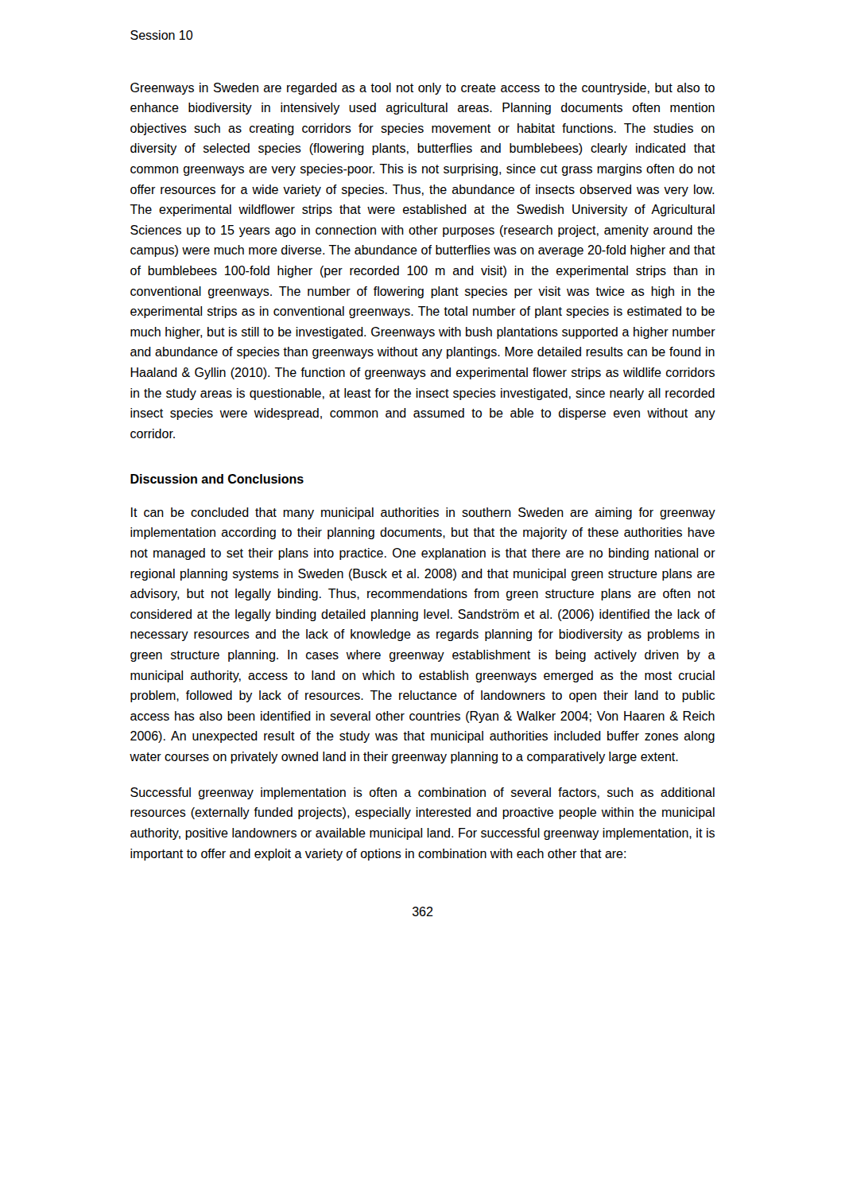Session 10
Greenways in Sweden are regarded as a tool not only to create access to the countryside, but also to enhance biodiversity in intensively used agricultural areas. Planning documents often mention objectives such as creating corridors for species movement or habitat functions. The studies on diversity of selected species (flowering plants, butterflies and bumblebees) clearly indicated that common greenways are very species-poor. This is not surprising, since cut grass margins often do not offer resources for a wide variety of species. Thus, the abundance of insects observed was very low. The experimental wildflower strips that were established at the Swedish University of Agricultural Sciences up to 15 years ago in connection with other purposes (research project, amenity around the campus) were much more diverse. The abundance of butterflies was on average 20-fold higher and that of bumblebees 100-fold higher (per recorded 100 m and visit) in the experimental strips than in conventional greenways. The number of flowering plant species per visit was twice as high in the experimental strips as in conventional greenways. The total number of plant species is estimated to be much higher, but is still to be investigated. Greenways with bush plantations supported a higher number and abundance of species than greenways without any plantings. More detailed results can be found in Haaland & Gyllin (2010). The function of greenways and experimental flower strips as wildlife corridors in the study areas is questionable, at least for the insect species investigated, since nearly all recorded insect species were widespread, common and assumed to be able to disperse even without any corridor.
Discussion and Conclusions
It can be concluded that many municipal authorities in southern Sweden are aiming for greenway implementation according to their planning documents, but that the majority of these authorities have not managed to set their plans into practice. One explanation is that there are no binding national or regional planning systems in Sweden (Busck et al. 2008) and that municipal green structure plans are advisory, but not legally binding. Thus, recommendations from green structure plans are often not considered at the legally binding detailed planning level. Sandström et al. (2006) identified the lack of necessary resources and the lack of knowledge as regards planning for biodiversity as problems in green structure planning. In cases where greenway establishment is being actively driven by a municipal authority, access to land on which to establish greenways emerged as the most crucial problem, followed by lack of resources. The reluctance of landowners to open their land to public access has also been identified in several other countries (Ryan & Walker 2004; Von Haaren & Reich 2006). An unexpected result of the study was that municipal authorities included buffer zones along water courses on privately owned land in their greenway planning to a comparatively large extent.
Successful greenway implementation is often a combination of several factors, such as additional resources (externally funded projects), especially interested and proactive people within the municipal authority, positive landowners or available municipal land. For successful greenway implementation, it is important to offer and exploit a variety of options in combination with each other that are:
362